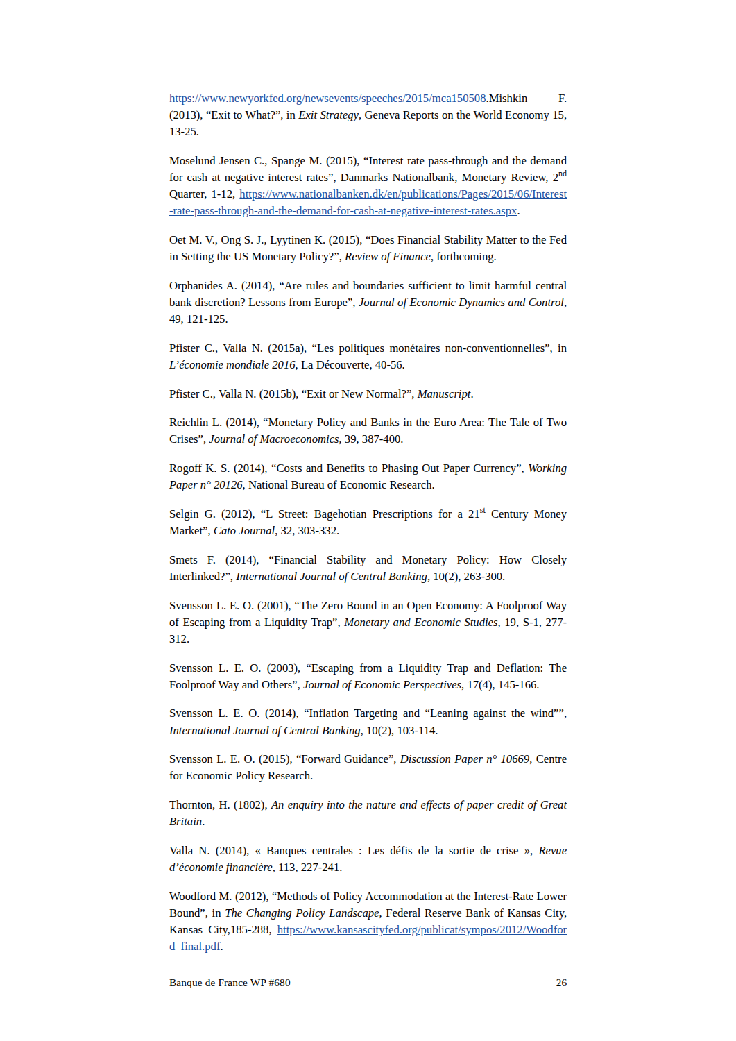https://www.newyorkfed.org/newsevents/speeches/2015/mca150508.Mishkin F. (2013), “Exit to What?”, in Exit Strategy, Geneva Reports on the World Economy 15, 13-25.
Moselund Jensen C., Spange M. (2015), “Interest rate pass-through and the demand for cash at negative interest rates”, Danmarks Nationalbank, Monetary Review, 2nd Quarter, 1-12, https://www.nationalbanken.dk/en/publications/Pages/2015/06/Interest-rate-pass-through-and-the-demand-for-cash-at-negative-interest-rates.aspx.
Oet M. V., Ong S. J., Lyytinen K. (2015), “Does Financial Stability Matter to the Fed in Setting the US Monetary Policy?”, Review of Finance, forthcoming.
Orphanides A. (2014), “Are rules and boundaries sufficient to limit harmful central bank discretion? Lessons from Europe”, Journal of Economic Dynamics and Control, 49, 121-125.
Pfister C., Valla N. (2015a), “Les politiques monétaires non-conventionnelles”, in L’économie mondiale 2016, La Découverte, 40-56.
Pfister C., Valla N. (2015b), “Exit or New Normal?”, Manuscript.
Reichlin L. (2014), “Monetary Policy and Banks in the Euro Area: The Tale of Two Crises”, Journal of Macroeconomics, 39, 387-400.
Rogoff K. S. (2014), “Costs and Benefits to Phasing Out Paper Currency”, Working Paper n° 20126, National Bureau of Economic Research.
Selgin G. (2012), “L Street: Bagehotian Prescriptions for a 21st Century Money Market”, Cato Journal, 32, 303-332.
Smets F. (2014), “Financial Stability and Monetary Policy: How Closely Interlinked?”, International Journal of Central Banking, 10(2), 263-300.
Svensson L. E. O. (2001), “The Zero Bound in an Open Economy: A Foolproof Way of Escaping from a Liquidity Trap”, Monetary and Economic Studies, 19, S-1, 277-312.
Svensson L. E. O. (2003), “Escaping from a Liquidity Trap and Deflation: The Foolproof Way and Others”, Journal of Economic Perspectives, 17(4), 145-166.
Svensson L. E. O. (2014), “Inflation Targeting and “Leaning against the wind””, International Journal of Central Banking, 10(2), 103-114.
Svensson L. E. O. (2015), “Forward Guidance”, Discussion Paper n° 10669, Centre for Economic Policy Research.
Thornton, H. (1802), An enquiry into the nature and effects of paper credit of Great Britain.
Valla N. (2014), « Banques centrales : Les défis de la sortie de crise », Revue d’économie financière, 113, 227-241.
Woodford M. (2012), “Methods of Policy Accommodation at the Interest-Rate Lower Bound”, in The Changing Policy Landscape, Federal Reserve Bank of Kansas City, Kansas City,185-288, https://www.kansascityfed.org/publicat/sympos/2012/Woodford_final.pdf.
Banque de France WP #680 26